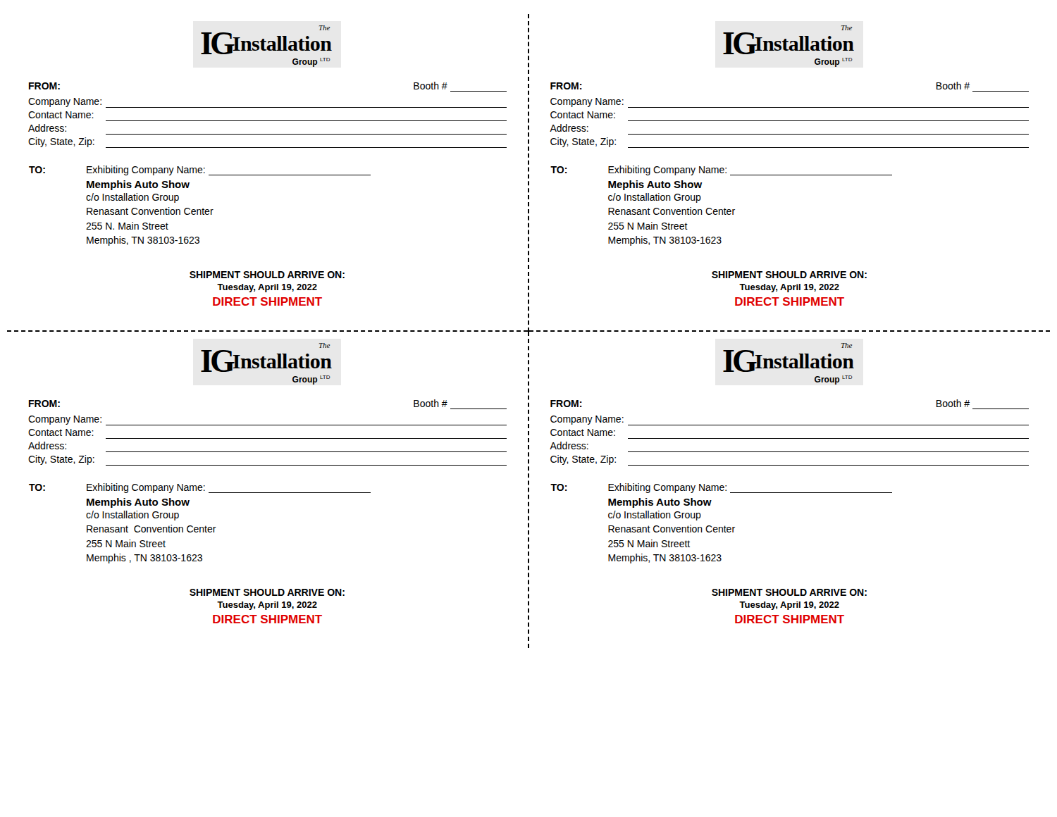| The IG Installation Group LTD FROM: Booth # / Company Name: / / / Contact Name: / / / Address: / / / City, State, Zip: / / / TO: / Exhibiting Company Name: Memphis Auto Show c/o Installation Group Renasant Convention Center 255 N. Main Street Memphis, TN 38103-1623 / SHIPMENT SHOULD ARRIVE ON: Tuesday, April 19, 2022 DIRECT SHIPMENT | | The IG Installation Group LTD FROM: Booth # / Company Name: / / / Contact Name: / / / Address: / / / City, State, Zip: / / / TO: / Exhibiting Company Name: Mephis Auto Show c/o Installation Group Renasant Convention Center 255 N Main Street Memphis, TN 38103-1623 / SHIPMENT SHOULD ARRIVE ON: Tuesday, April 19, 2022 DIRECT SHIPMENT |
| The IG Installation Group LTD FROM: Booth # / Company Name: / / / Contact Name: / / / Address: / / / City, State, Zip: / / / TO: / Exhibiting Company Name: Memphis Auto Show c/o Installation Group Renasant Convention Center 255 N Main Street Memphis , TN 38103-1623 / SHIPMENT SHOULD ARRIVE ON: Tuesday, April 19, 2022 DIRECT SHIPMENT | | The IG Installation Group LTD FROM: Booth # / Company Name: / / / Contact Name: / / / Address: / / / City, State, Zip: / / / TO: / Exhibiting Company Name: Memphis Auto Show c/o Installation Group Renasant Convention Center 255 N Main Streett Memphis, TN 38103-1623 / SHIPMENT SHOULD ARRIVE ON: Tuesday, April 19, 2022 DIRECT SHIPMENT |